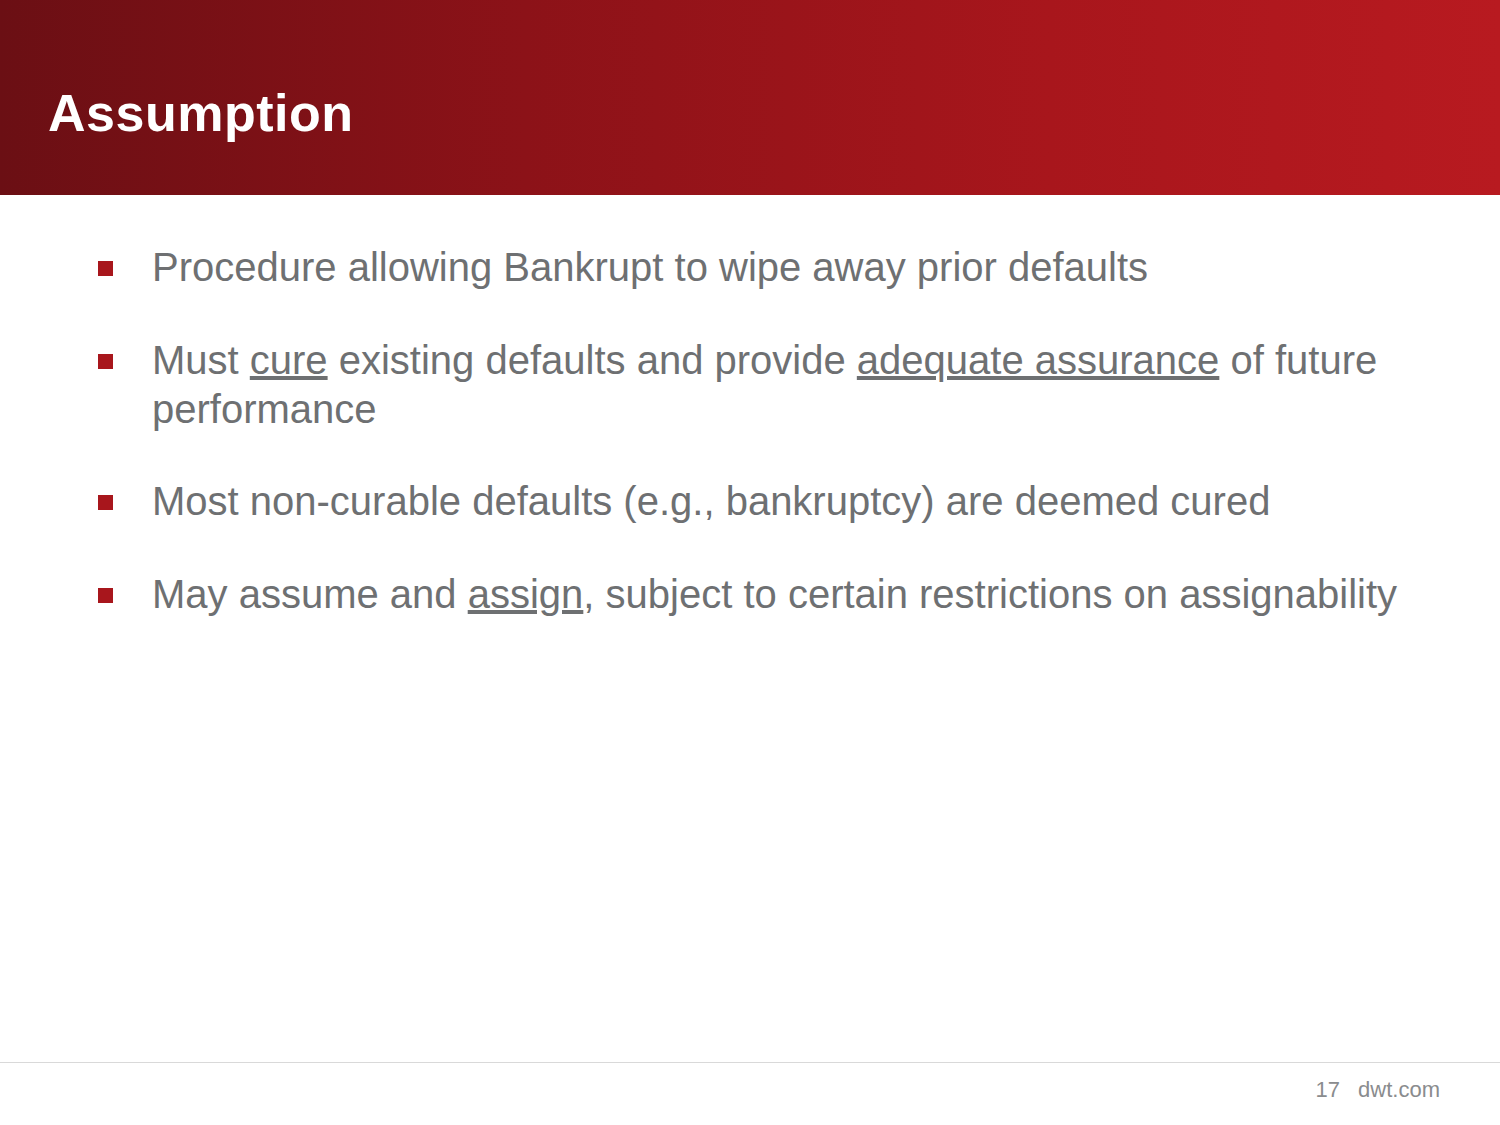Assumption
Procedure allowing Bankrupt to wipe away prior defaults
Must cure existing defaults and provide adequate assurance of future performance
Most non-curable defaults (e.g., bankruptcy) are deemed cured
May assume and assign, subject to certain restrictions on assignability
17 dwt.com